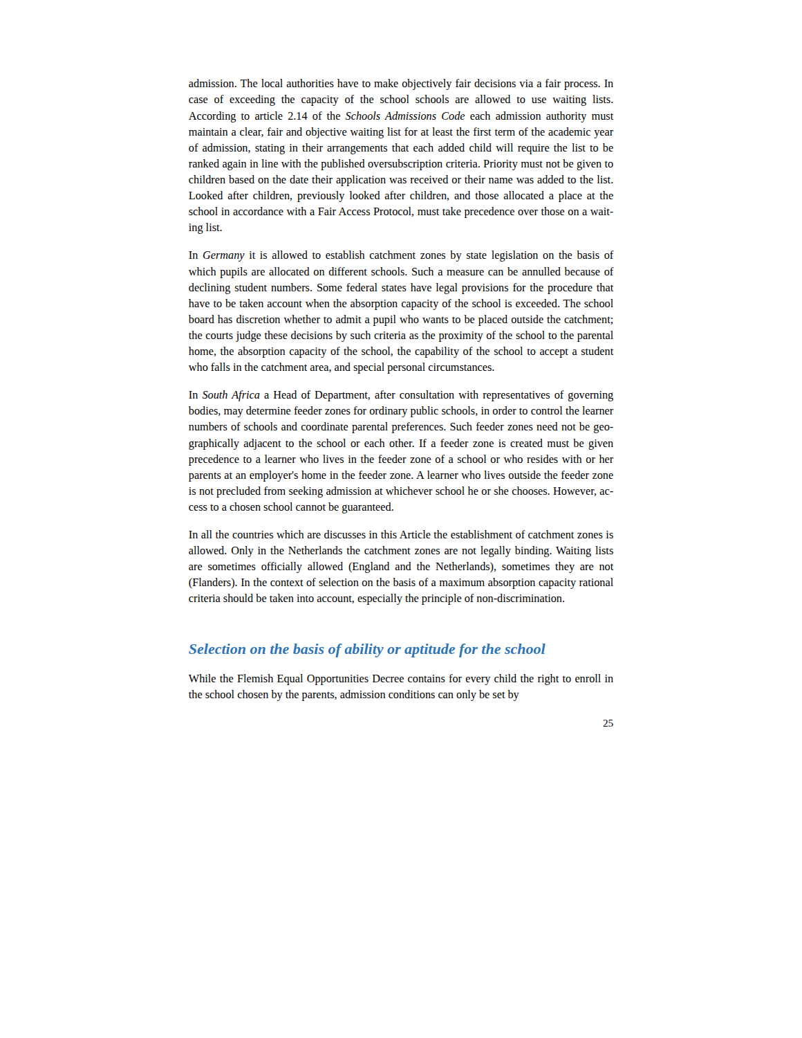admission. The local authorities have to make objectively fair decisions via a fair process. In case of exceeding the capacity of the school schools are allowed to use waiting lists. According to article 2.14 of the Schools Admissions Code each admission authority must maintain a clear, fair and objective waiting list for at least the first term of the academic year of admission, stating in their arrangements that each added child will require the list to be ranked again in line with the published oversubscription criteria. Priority must not be given to children based on the date their application was received or their name was added to the list. Looked after children, previously looked after children, and those allocated a place at the school in accordance with a Fair Access Protocol, must take precedence over those on a waiting list.
In Germany it is allowed to establish catchment zones by state legislation on the basis of which pupils are allocated on different schools. Such a measure can be annulled because of declining student numbers. Some federal states have legal provisions for the procedure that have to be taken account when the absorption capacity of the school is exceeded. The school board has discretion whether to admit a pupil who wants to be placed outside the catchment; the courts judge these decisions by such criteria as the proximity of the school to the parental home, the absorption capacity of the school, the capability of the school to accept a student who falls in the catchment area, and special personal circumstances.
In South Africa a Head of Department, after consultation with representatives of governing bodies, may determine feeder zones for ordinary public schools, in order to control the learner numbers of schools and coordinate parental preferences. Such feeder zones need not be geographically adjacent to the school or each other. If a feeder zone is created must be given precedence to a learner who lives in the feeder zone of a school or who resides with or her parents at an employer's home in the feeder zone. A learner who lives outside the feeder zone is not precluded from seeking admission at whichever school he or she chooses. However, access to a chosen school cannot be guaranteed.
In all the countries which are discusses in this Article the establishment of catchment zones is allowed. Only in the Netherlands the catchment zones are not legally binding. Waiting lists are sometimes officially allowed (England and the Netherlands), sometimes they are not (Flanders). In the context of selection on the basis of a maximum absorption capacity rational criteria should be taken into account, especially the principle of non-discrimination.
Selection on the basis of ability or aptitude for the school
While the Flemish Equal Opportunities Decree contains for every child the right to enroll in the school chosen by the parents, admission conditions can only be set by
25